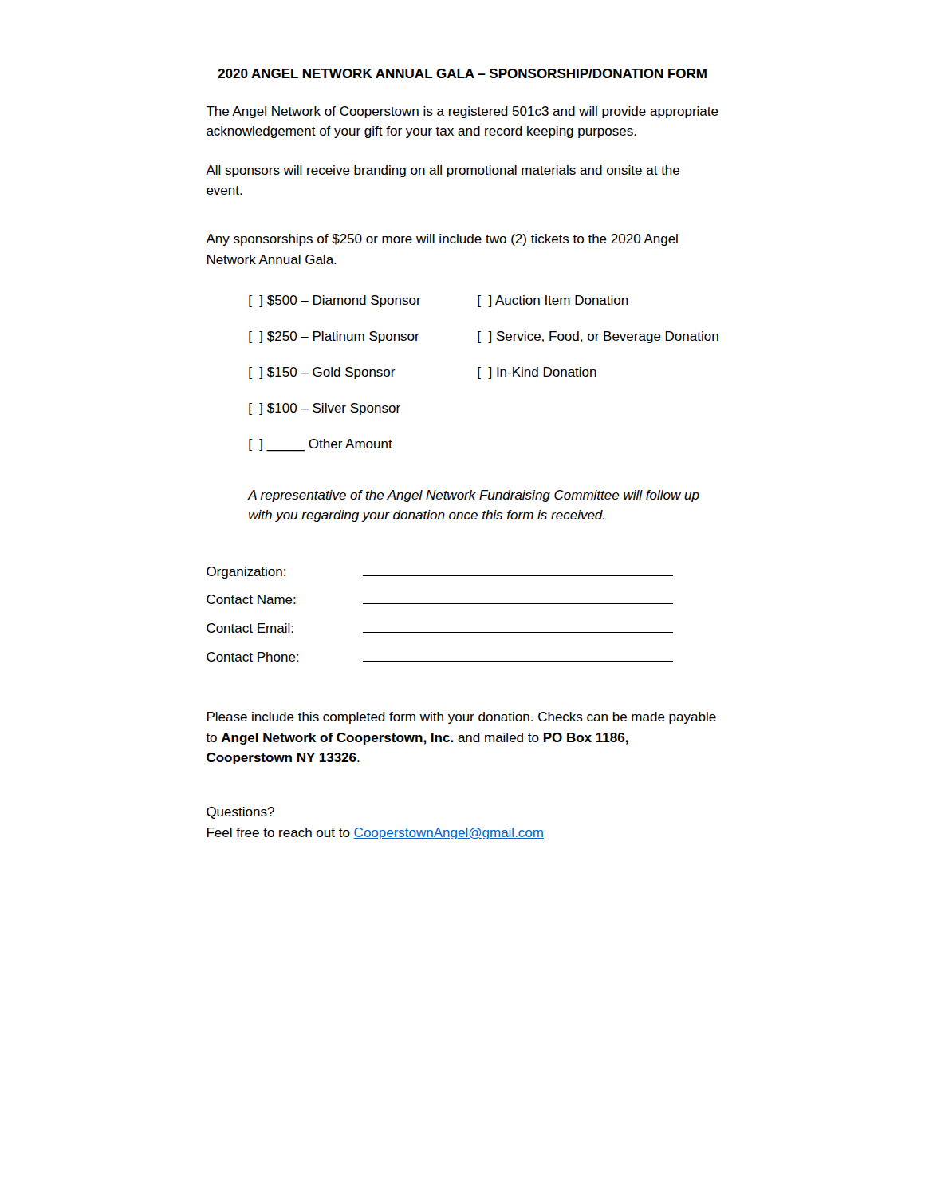2020 ANGEL NETWORK ANNUAL GALA – SPONSORSHIP/DONATION FORM
The Angel Network of Cooperstown is a registered 501c3 and will provide appropriate acknowledgement of your gift for your tax and record keeping purposes.
All sponsors will receive branding on all promotional materials and onsite at the event.
Any sponsorships of $250 or more will include two (2) tickets to the 2020 Angel Network Annual Gala.
| [ ] $500 – Diamond Sponsor | [ ] Auction Item Donation |
| [ ] $250 – Platinum Sponsor | [ ] Service, Food, or Beverage Donation |
| [ ] $150 – Gold Sponsor | [ ] In-Kind Donation |
| [ ] $100 – Silver Sponsor | |
| [ ] _____ Other Amount | |
A representative of the Angel Network Fundraising Committee will follow up with you regarding your donation once this form is received.
| Organization: | |
| Contact Name: | |
| Contact Email: | |
| Contact Phone: | |
Please include this completed form with your donation. Checks can be made payable to Angel Network of Cooperstown, Inc. and mailed to PO Box 1186, Cooperstown NY 13326.
Questions?
Feel free to reach out to CooperstownAngel@gmail.com